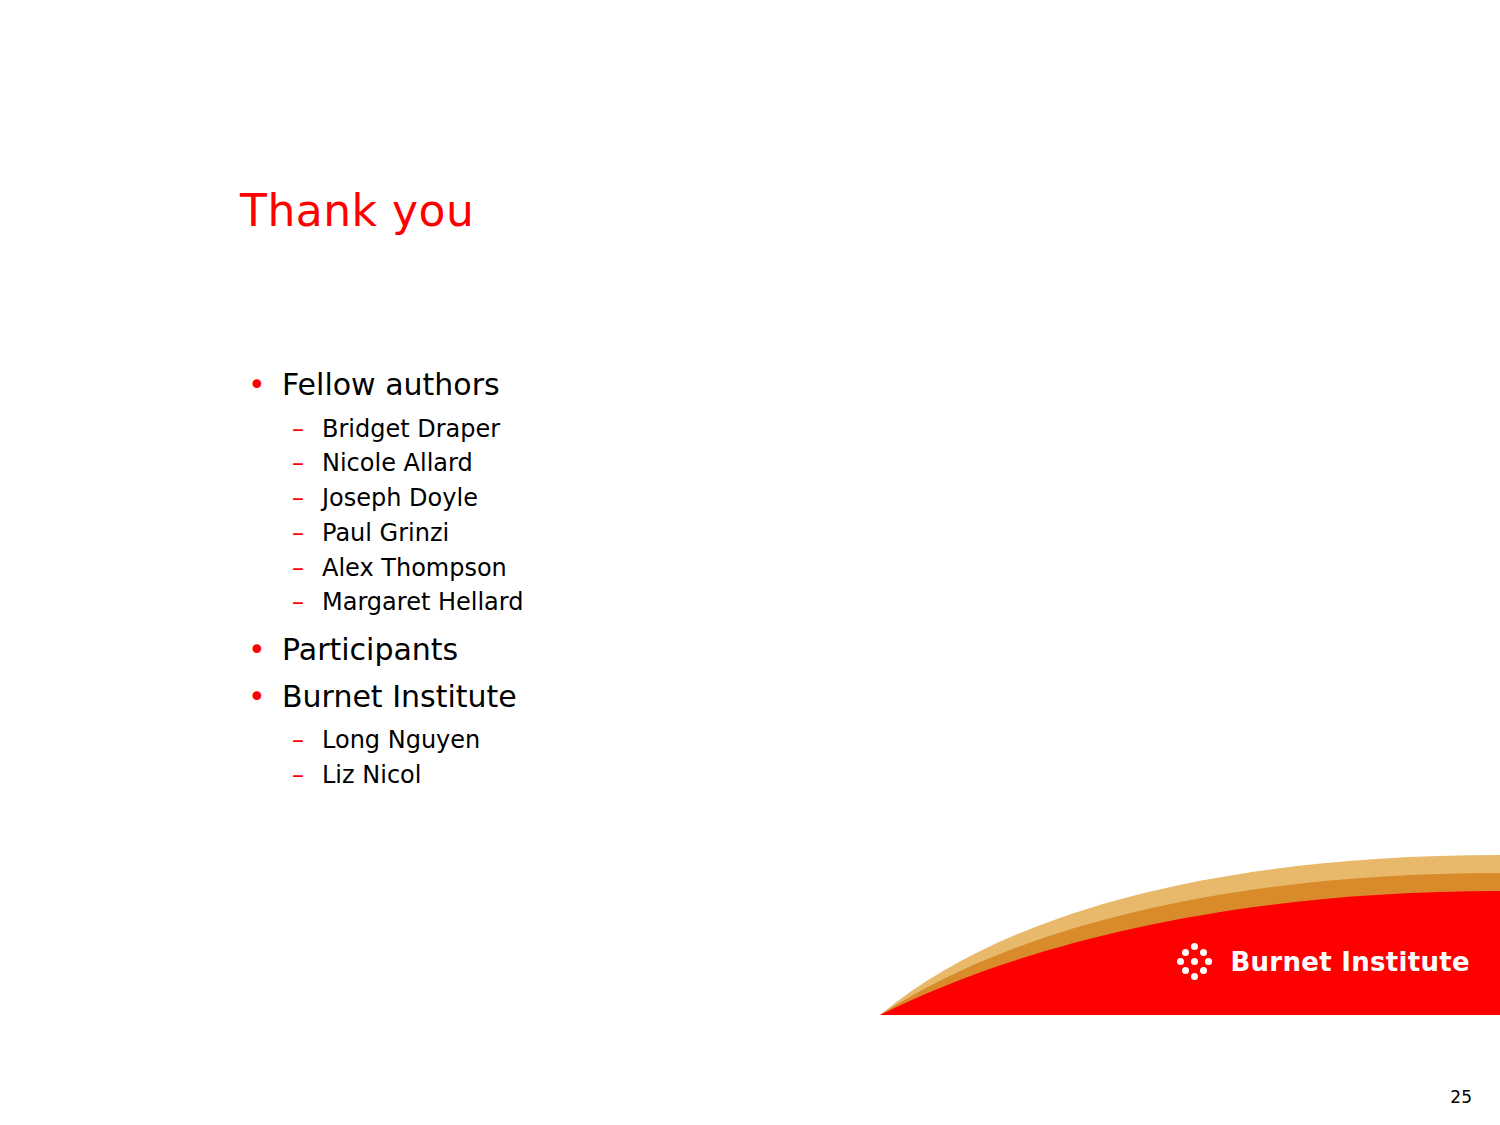Thank you
•Fellow authors
–Bridget Draper
–Nicole Allard
–Joseph Doyle
–Paul Grinzi
–Alex Thompson
–Margaret Hellard
•Participants
•Burnet Institute
–Long Nguyen
–Liz Nicol
Burnet Institute
25